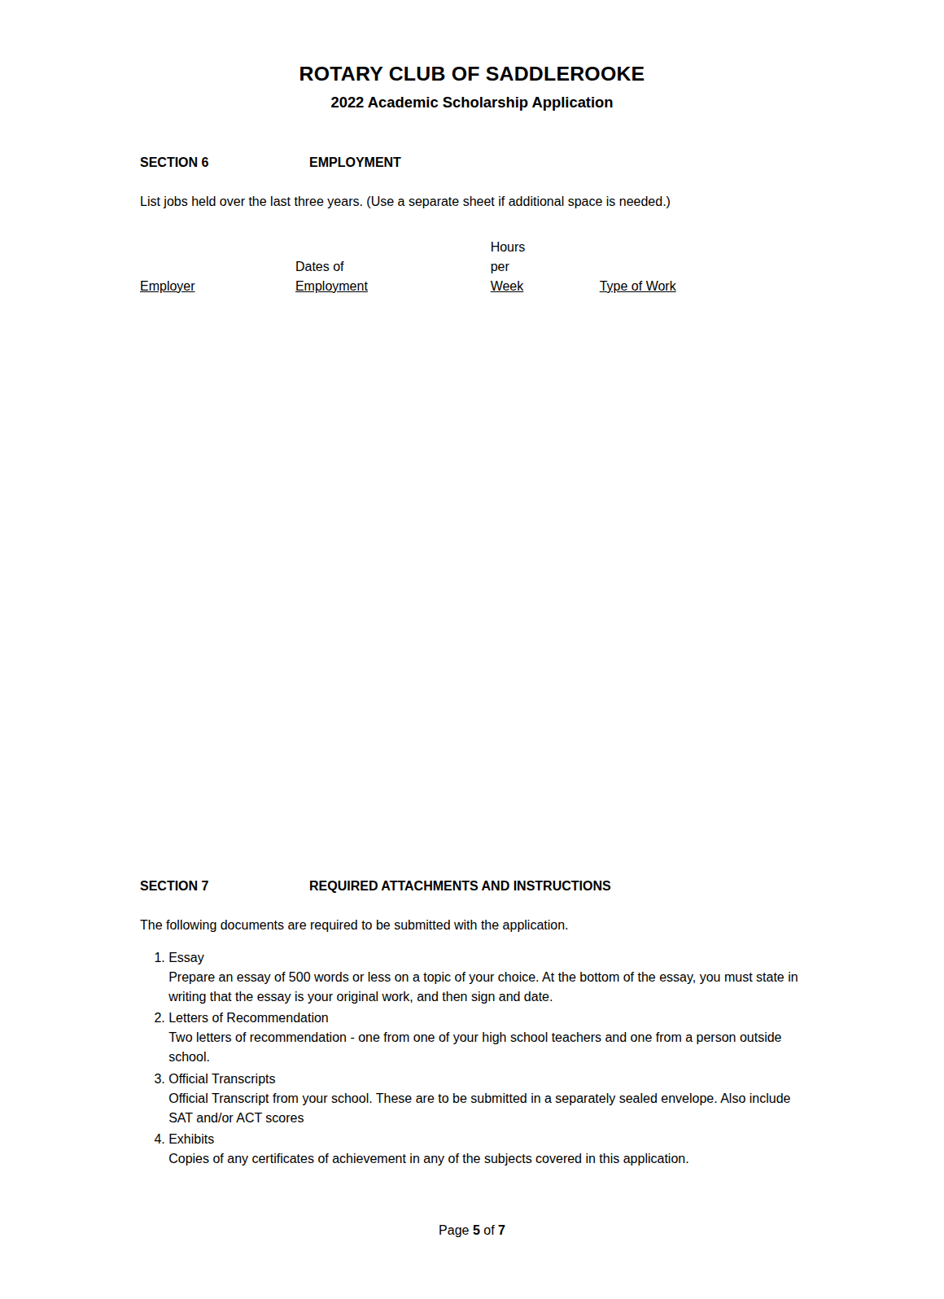ROTARY CLUB OF SADDLEROOKE
2022 Academic Scholarship Application
SECTION 6 EMPLOYMENT
List jobs held over the last three years. (Use a separate sheet if additional space is needed.)
| Employer | Dates of Employment | Hours per Week | Type of Work |
| --- | --- | --- | --- |
SECTION 7 REQUIRED ATTACHMENTS AND INSTRUCTIONS
The following documents are required to be submitted with the application.
Essay Prepare an essay of 500 words or less on a topic of your choice. At the bottom of the essay, you must state in writing that the essay is your original work, and then sign and date.
Letters of Recommendation Two letters of recommendation - one from one of your high school teachers and one from a person outside school.
Official Transcripts Official Transcript from your school. These are to be submitted in a separately sealed envelope. Also include SAT and/or ACT scores
Exhibits Copies of any certificates of achievement in any of the subjects covered in this application.
Page 5 of 7